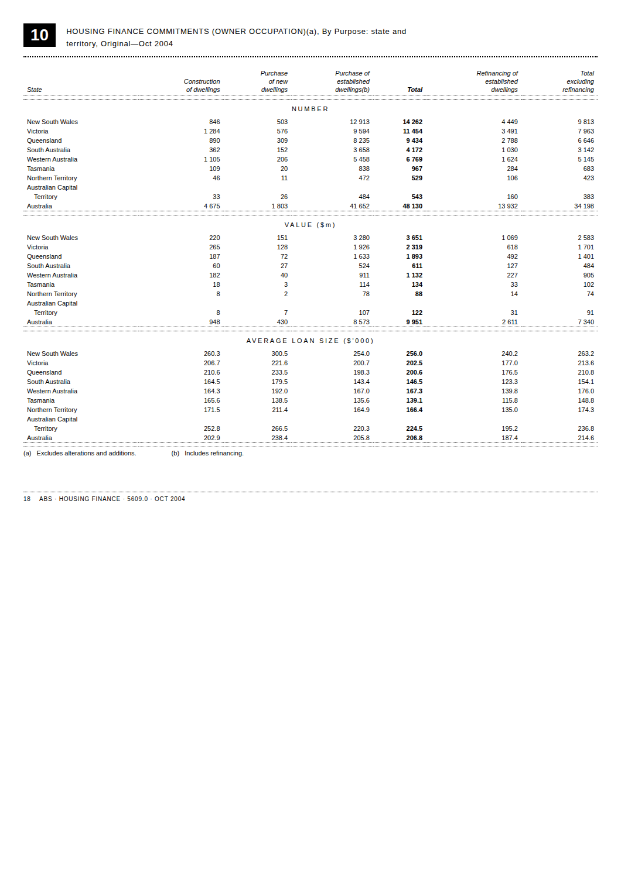10
HOUSING FINANCE COMMITMENTS (OWNER OCCUPATION)(a), By Purpose: state and
territory, Original—Oct 2004
| State | Construction of dwellings | Purchase of new dwellings | Purchase of established dwellings(b) | Total | Refinancing of established dwellings | Total excluding refinancing |
| --- | --- | --- | --- | --- | --- | --- |
| NUMBER |
| New South Wales | 846 | 503 | 12 913 | 14 262 | 4 449 | 9 813 |
| Victoria | 1 284 | 576 | 9 594 | 11 454 | 3 491 | 7 963 |
| Queensland | 890 | 309 | 8 235 | 9 434 | 2 788 | 6 646 |
| South Australia | 362 | 152 | 3 658 | 4 172 | 1 030 | 3 142 |
| Western Australia | 1 105 | 206 | 5 458 | 6 769 | 1 624 | 5 145 |
| Tasmania | 109 | 20 | 838 | 967 | 284 | 683 |
| Northern Territory | 46 | 11 | 472 | 529 | 106 | 423 |
| Australian Capital | | | | | | |
| Territory | 33 | 26 | 484 | 543 | 160 | 383 |
| Australia | 4 675 | 1 803 | 41 652 | 48 130 | 13 932 | 34 198 |
| VALUE ($m) |
| New South Wales | 220 | 151 | 3 280 | 3 651 | 1 069 | 2 583 |
| Victoria | 265 | 128 | 1 926 | 2 319 | 618 | 1 701 |
| Queensland | 187 | 72 | 1 633 | 1 893 | 492 | 1 401 |
| South Australia | 60 | 27 | 524 | 611 | 127 | 484 |
| Western Australia | 182 | 40 | 911 | 1 132 | 227 | 905 |
| Tasmania | 18 | 3 | 114 | 134 | 33 | 102 |
| Northern Territory | 8 | 2 | 78 | 88 | 14 | 74 |
| Australian Capital | | | | | | |
| Territory | 8 | 7 | 107 | 122 | 31 | 91 |
| Australia | 948 | 430 | 8 573 | 9 951 | 2 611 | 7 340 |
| AVERAGE LOAN SIZE ($'000) |
| New South Wales | 260.3 | 300.5 | 254.0 | 256.0 | 240.2 | 263.2 |
| Victoria | 206.7 | 221.6 | 200.7 | 202.5 | 177.0 | 213.6 |
| Queensland | 210.6 | 233.5 | 198.3 | 200.6 | 176.5 | 210.8 |
| South Australia | 164.5 | 179.5 | 143.4 | 146.5 | 123.3 | 154.1 |
| Western Australia | 164.3 | 192.0 | 167.0 | 167.3 | 139.8 | 176.0 |
| Tasmania | 165.6 | 138.5 | 135.6 | 139.1 | 115.8 | 148.8 |
| Northern Territory | 171.5 | 211.4 | 164.9 | 166.4 | 135.0 | 174.3 |
| Australian Capital | | | | | | |
| Territory | 252.8 | 266.5 | 220.3 | 224.5 | 195.2 | 236.8 |
| Australia | 202.9 | 238.4 | 205.8 | 206.8 | 187.4 | 214.6 |
(a) Excludes alterations and additions. (b) Includes refinancing.
18 ABS · HOUSING FINANCE · 5609.0 · OCT 2004